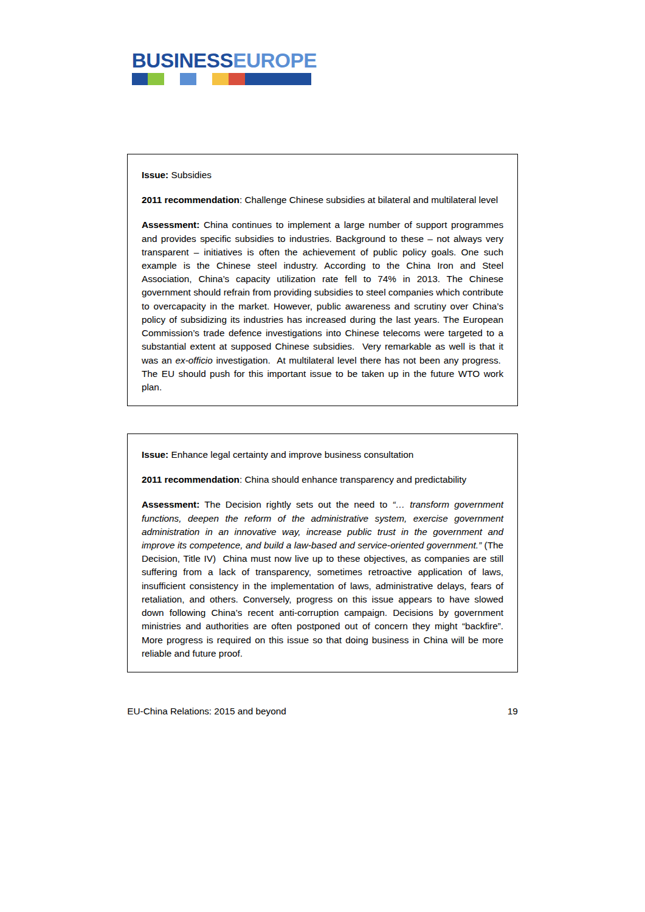BUSINESS EUROPE
Issue: Subsidies
2011 recommendation: Challenge Chinese subsidies at bilateral and multilateral level
Assessment: China continues to implement a large number of support programmes and provides specific subsidies to industries. Background to these – not always very transparent – initiatives is often the achievement of public policy goals. One such example is the Chinese steel industry. According to the China Iron and Steel Association, China’s capacity utilization rate fell to 74% in 2013. The Chinese government should refrain from providing subsidies to steel companies which contribute to overcapacity in the market. However, public awareness and scrutiny over China’s policy of subsidizing its industries has increased during the last years. The European Commission’s trade defence investigations into Chinese telecoms were targeted to a substantial extent at supposed Chinese subsidies. Very remarkable as well is that it was an ex-officio investigation. At multilateral level there has not been any progress. The EU should push for this important issue to be taken up in the future WTO work plan.
Issue: Enhance legal certainty and improve business consultation
2011 recommendation: China should enhance transparency and predictability
Assessment: The Decision rightly sets out the need to “… transform government functions, deepen the reform of the administrative system, exercise government administration in an innovative way, increase public trust in the government and improve its competence, and build a law-based and service-oriented government.” (The Decision, Title IV) China must now live up to these objectives, as companies are still suffering from a lack of transparency, sometimes retroactive application of laws, insufficient consistency in the implementation of laws, administrative delays, fears of retaliation, and others. Conversely, progress on this issue appears to have slowed down following China’s recent anti-corruption campaign. Decisions by government ministries and authorities are often postponed out of concern they might “backfire”. More progress is required on this issue so that doing business in China will be more reliable and future proof.
EU-China Relations: 2015 and beyond 19